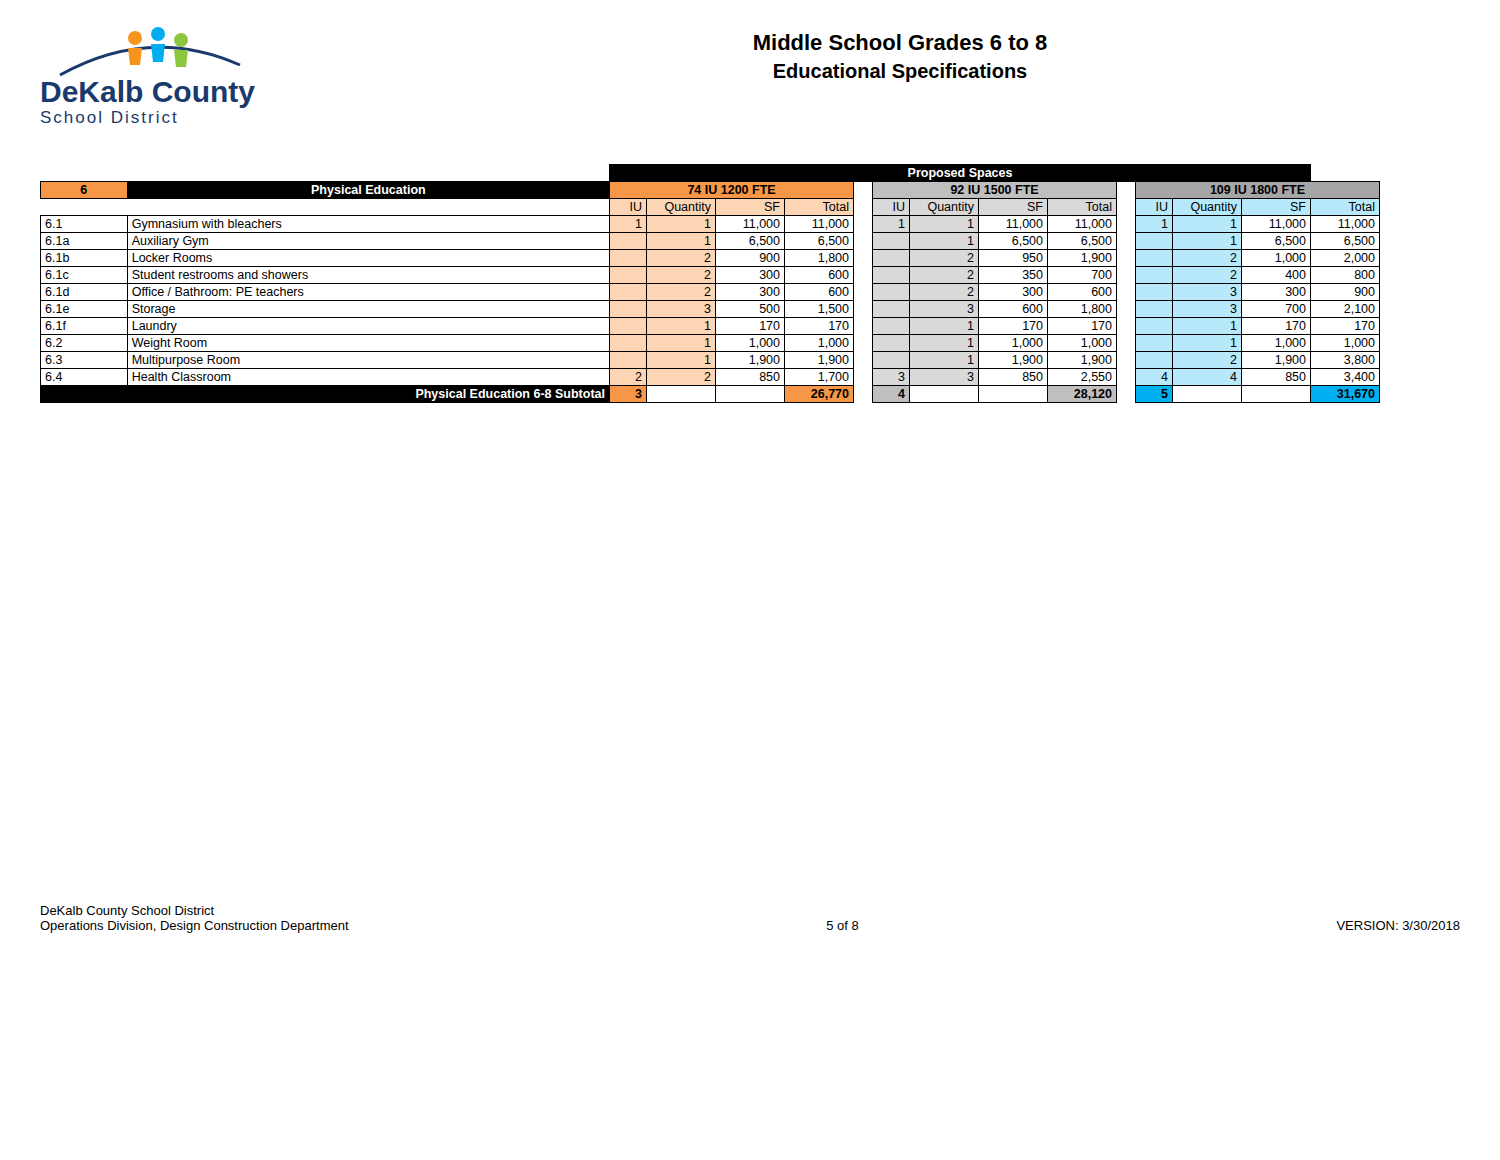DeKalb County School District
Middle School Grades 6 to 8
Educational Specifications
| | | Proposed Spaces |
| 6 | Physical Education | 74 IU 1200 FTE | | 92 IU 1500 FTE | | 109 IU 1800 FTE |
| | | IU | Quantity | SF | Total | | IU | Quantity | SF | Total | | IU | Quantity | SF | Total |
| 6.1 | Gymnasium with bleachers | 1 | 1 | 11,000 | 11,000 | | 1 | 1 | 11,000 | 11,000 | | 1 | 1 | 11,000 | 11,000 |
| 6.1a | Auxiliary Gym | | 1 | 6,500 | 6,500 | | | 1 | 6,500 | 6,500 | | | 1 | 6,500 | 6,500 |
| 6.1b | Locker Rooms | | 2 | 900 | 1,800 | | | 2 | 950 | 1,900 | | | 2 | 1,000 | 2,000 |
| 6.1c | Student restrooms and showers | | 2 | 300 | 600 | | | 2 | 350 | 700 | | | 2 | 400 | 800 |
| 6.1d | Office / Bathroom: PE teachers | | 2 | 300 | 600 | | | 2 | 300 | 600 | | | 3 | 300 | 900 |
| 6.1e | Storage | | 3 | 500 | 1,500 | | | 3 | 600 | 1,800 | | | 3 | 700 | 2,100 |
| 6.1f | Laundry | | 1 | 170 | 170 | | | 1 | 170 | 170 | | | 1 | 170 | 170 |
| 6.2 | Weight Room | | 1 | 1,000 | 1,000 | | | 1 | 1,000 | 1,000 | | | 1 | 1,000 | 1,000 |
| 6.3 | Multipurpose Room | | 1 | 1,900 | 1,900 | | | 1 | 1,900 | 1,900 | | | 2 | 1,900 | 3,800 |
| 6.4 | Health Classroom | 2 | 2 | 850 | 1,700 | | 3 | 3 | 850 | 2,550 | | 4 | 4 | 850 | 3,400 |
| Physical Education 6-8 Subtotal | 3 | | | 26,770 | | 4 | | | 28,120 | | 5 | | | 31,670 |
DeKalb County School District
Operations Division, Design Construction Department
5 of 8
VERSION: 3/30/2018